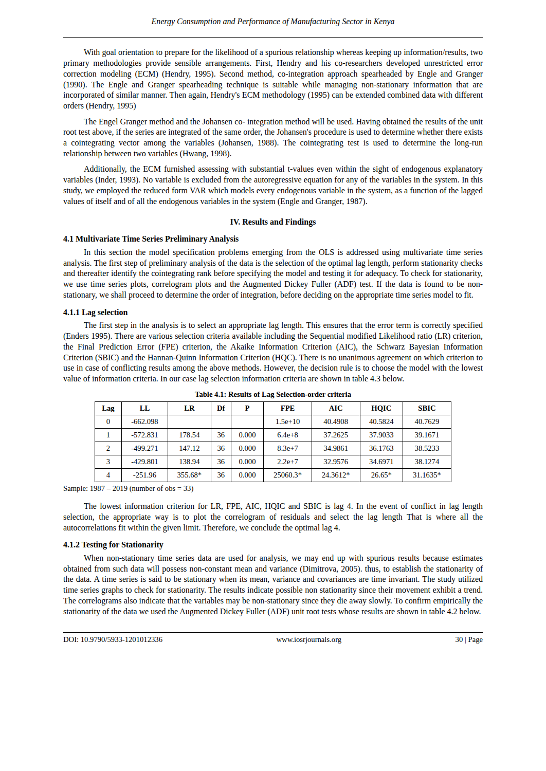Energy Consumption and Performance of Manufacturing Sector in Kenya
With goal orientation to prepare for the likelihood of a spurious relationship whereas keeping up information/results, two primary methodologies provide sensible arrangements. First, Hendry and his co-researchers developed unrestricted error correction modeling (ECM) (Hendry, 1995). Second method, co-integration approach spearheaded by Engle and Granger (1990). The Engle and Granger spearheading technique is suitable while managing non-stationary information that are incorporated of similar manner. Then again, Hendry's ECM methodology (1995) can be extended combined data with different orders (Hendry, 1995)
The Engel Granger method and the Johansen co- integration method will be used. Having obtained the results of the unit root test above, if the series are integrated of the same order, the Johansen's procedure is used to determine whether there exists a cointegrating vector among the variables (Johansen, 1988). The cointegrating test is used to determine the long-run relationship between two variables (Hwang, 1998).
Additionally, the ECM furnished assessing with substantial t-values even within the sight of endogenous explanatory variables (Inder, 1993). No variable is excluded from the autoregressive equation for any of the variables in the system. In this study, we employed the reduced form VAR which models every endogenous variable in the system, as a function of the lagged values of itself and of all the endogenous variables in the system (Engle and Granger, 1987).
IV. Results and Findings
4.1 Multivariate Time Series Preliminary Analysis
In this section the model specification problems emerging from the OLS is addressed using multivariate time series analysis. The first step of preliminary analysis of the data is the selection of the optimal lag length, perform stationarity checks and thereafter identify the cointegrating rank before specifying the model and testing it for adequacy. To check for stationarity, we use time series plots, correlogram plots and the Augmented Dickey Fuller (ADF) test. If the data is found to be non-stationary, we shall proceed to determine the order of integration, before deciding on the appropriate time series model to fit.
4.1.1 Lag selection
The first step in the analysis is to select an appropriate lag length. This ensures that the error term is correctly specified (Enders 1995). There are various selection criteria available including the Sequential modified Likelihood ratio (LR) criterion, the Final Prediction Error (FPE) criterion, the Akaike Information Criterion (AIC), the Schwarz Bayesian Information Criterion (SBIC) and the Hannan-Quinn Information Criterion (HQC). There is no unanimous agreement on which criterion to use in case of conflicting results among the above methods. However, the decision rule is to choose the model with the lowest value of information criteria. In our case lag selection information criteria are shown in table 4.3 below.
Table 4.1: Results of Lag Selection-order criteria
| Lag | LL | LR | Df | P | FPE | AIC | HQIC | SBIC |
| --- | --- | --- | --- | --- | --- | --- | --- | --- |
| 0 | -662.098 | | | | 1.5e+10 | 40.4908 | 40.5824 | 40.7629 |
| 1 | -572.831 | 178.54 | 36 | 0.000 | 6.4e+8 | 37.2625 | 37.9033 | 39.1671 |
| 2 | -499.271 | 147.12 | 36 | 0.000 | 8.3e+7 | 34.9861 | 36.1763 | 38.5233 |
| 3 | -429.801 | 138.94 | 36 | 0.000 | 2.2e+7 | 32.9576 | 34.6971 | 38.1274 |
| 4 | -251.96 | 355.68* | 36 | 0.000 | 25060.3* | 24.3612* | 26.65* | 31.1635* |
Sample: 1987 – 2019 (number of obs = 33)
The lowest information criterion for LR, FPE, AIC, HQIC and SBIC is lag 4. In the event of conflict in lag length selection, the appropriate way is to plot the correlogram of residuals and select the lag length That is where all the autocorrelations fit within the given limit. Therefore, we conclude the optimal lag 4.
4.1.2 Testing for Stationarity
When non-stationary time series data are used for analysis, we may end up with spurious results because estimates obtained from such data will possess non-constant mean and variance (Dimitrova, 2005). thus, to establish the stationarity of the data. A time series is said to be stationary when its mean, variance and covariances are time invariant. The study utilized time series graphs to check for stationarity. The results indicate possible non stationarity since their movement exhibit a trend. The correlograms also indicate that the variables may be non-stationary since they die away slowly. To confirm empirically the stationarity of the data we used the Augmented Dickey Fuller (ADF) unit root tests whose results are shown in table 4.2 below.
DOI: 10.9790/5933-1201012336 www.iosrjournals.org 30 | Page